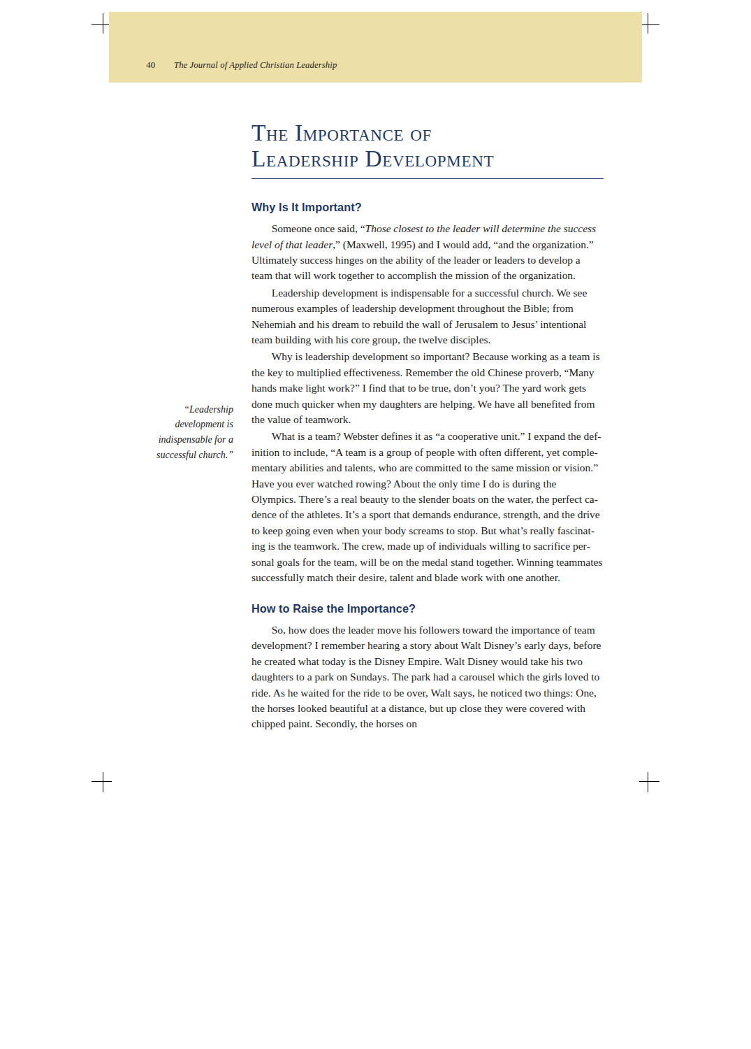40 The Journal of Applied Christian Leadership
The Importance of
Leadership Development
“Leadership
development is
indispensable for a
successful church.”
Why Is It Important?
Someone once said, “Those closest to the leader will determine the success level of that leader,” (Maxwell, 1995) and I would add, “and the organization.” Ultimately success hinges on the ability of the leader or leaders to develop a team that will work together to accomplish the mission of the organization.
Leadership development is indispensable for a successful church. We see numerous examples of leadership development throughout the Bible; from Nehemiah and his dream to rebuild the wall of Jerusalem to Jesus’ intentional team building with his core group, the twelve disciples.
Why is leadership development so important? Because working as a team is the key to multiplied effectiveness. Remember the old Chinese proverb, “Many hands make light work?” I find that to be true, don’t you? The yard work gets done much quicker when my daughters are helping. We have all benefited from the value of teamwork.
What is a team? Webster defines it as “a cooperative unit.” I expand the definition to include, “A team is a group of people with often different, yet complementary abilities and talents, who are committed to the same mission or vision.” Have you ever watched rowing? About the only time I do is during the Olympics. There’s a real beauty to the slender boats on the water, the perfect cadence of the athletes. It’s a sport that demands endurance, strength, and the drive to keep going even when your body screams to stop. But what’s really fascinating is the teamwork. The crew, made up of individuals willing to sacrifice personal goals for the team, will be on the medal stand together. Winning teammates successfully match their desire, talent and blade work with one another.
How to Raise the Importance?
So, how does the leader move his followers toward the importance of team development? I remember hearing a story about Walt Disney’s early days, before he created what today is the Disney Empire. Walt Disney would take his two daughters to a park on Sundays. The park had a carousel which the girls loved to ride. As he waited for the ride to be over, Walt says, he noticed two things: One, the horses looked beautiful at a distance, but up close they were covered with chipped paint. Secondly, the horses on